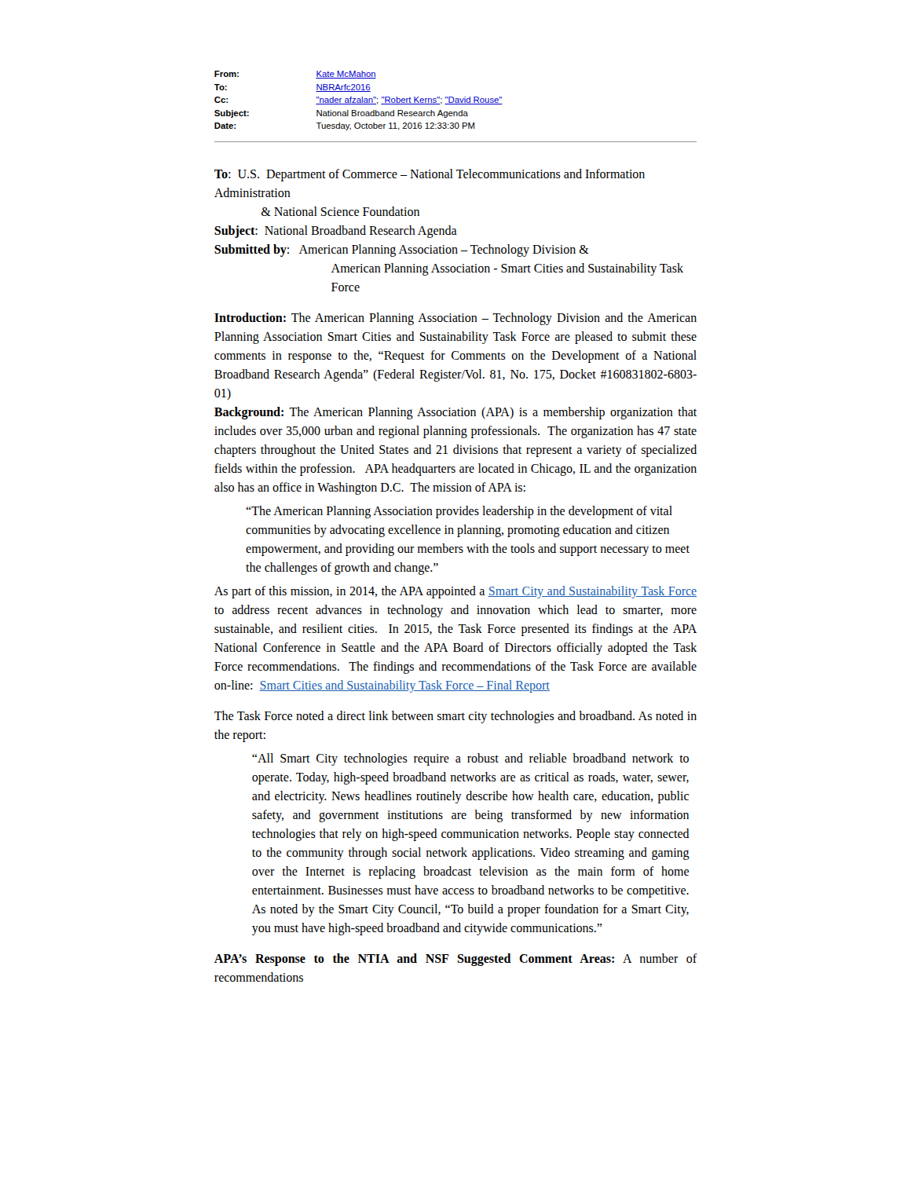| From: | Kate McMahon |
| To: | NBRArfc2016 |
| Cc: | "nader afzalan" ; "Robert Kerns" ; "David Rouse" |
| Subject: | National Broadband Research Agenda |
| Date: | Tuesday, October 11, 2016 12:33:30 PM |
To: U.S. Department of Commerce – National Telecommunications and Information Administration
& National Science Foundation
Subject: National Broadband Research Agenda
Submitted by: American Planning Association – Technology Division &
American Planning Association - Smart Cities and Sustainability Task Force
Introduction: The American Planning Association – Technology Division and the American Planning Association Smart Cities and Sustainability Task Force are pleased to submit these comments in response to the, “Request for Comments on the Development of a National Broadband Research Agenda” (Federal Register/Vol. 81, No. 175, Docket #160831802-6803-01)
Background: The American Planning Association (APA) is a membership organization that includes over 35,000 urban and regional planning professionals. The organization has 47 state chapters throughout the United States and 21 divisions that represent a variety of specialized fields within the profession. APA headquarters are located in Chicago, IL and the organization also has an office in Washington D.C. The mission of APA is:
“The American Planning Association provides leadership in the development of vital communities by advocating excellence in planning, promoting education and citizen empowerment, and providing our members with the tools and support necessary to meet the challenges of growth and change.”
As part of this mission, in 2014, the APA appointed a Smart City and Sustainability Task Force to address recent advances in technology and innovation which lead to smarter, more sustainable, and resilient cities. In 2015, the Task Force presented its findings at the APA National Conference in Seattle and the APA Board of Directors officially adopted the Task Force recommendations. The findings and recommendations of the Task Force are available on-line: Smart Cities and Sustainability Task Force – Final Report
The Task Force noted a direct link between smart city technologies and broadband. As noted in the report:
“All Smart City technologies require a robust and reliable broadband network to operate. Today, high-speed broadband networks are as critical as roads, water, sewer, and electricity. News headlines routinely describe how health care, education, public safety, and government institutions are being transformed by new information technologies that rely on high-speed communication networks. People stay connected to the community through social network applications. Video streaming and gaming over the Internet is replacing broadcast television as the main form of home entertainment. Businesses must have access to broadband networks to be competitive. As noted by the Smart City Council, “To build a proper foundation for a Smart City, you must have high-speed broadband and citywide communications.”
APA’s Response to the NTIA and NSF Suggested Comment Areas: A number of recommendations